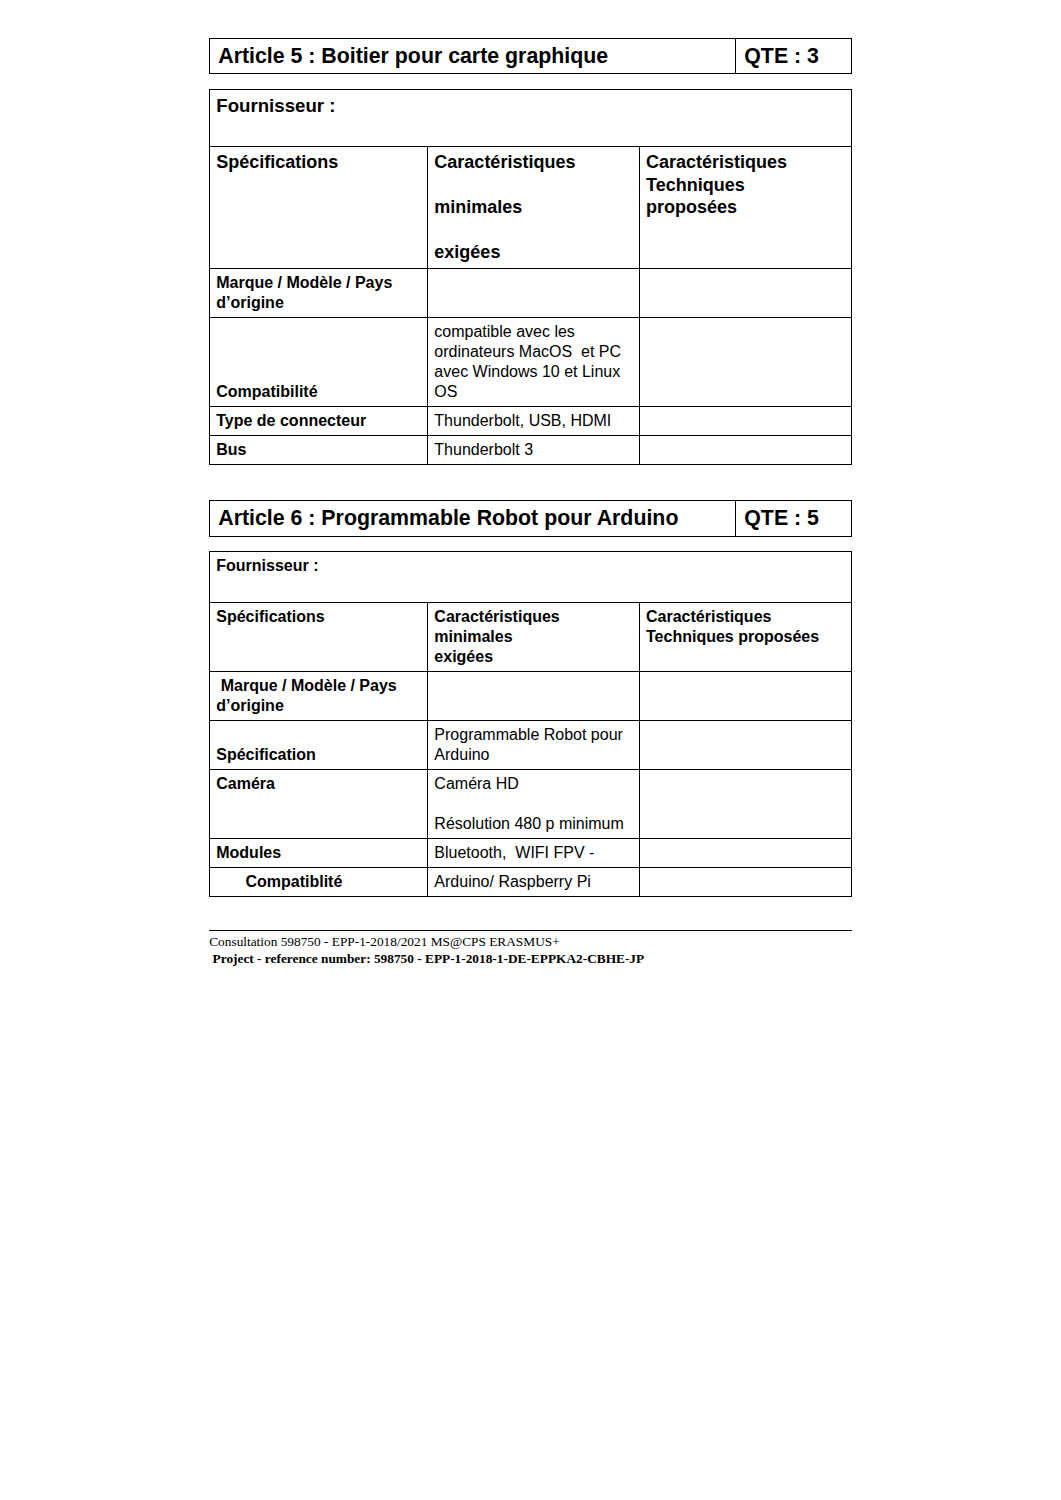| Article 5 : Boitier pour carte graphique | QTE : 3 |
| Fournisseur : |
| Spécifications | Caractéristiques minimales exigées | Caractéristiques Techniques proposées |
| Marque / Modèle / Pays d’origine | | |
| Compatibilité | compatible avec les ordinateurs MacOS et PC avec Windows 10 et Linux OS | |
| Type de connecteur | Thunderbolt, USB, HDMI | |
| Bus | Thunderbolt 3 | |
| Article 6 : Programmable Robot pour Arduino | QTE : 5 |
| Fournisseur : |
| Spécifications | Caractéristiques minimales exigées | Caractéristiques Techniques proposées |
| Marque / Modèle / Pays d’origine | | |
| Spécification | Programmable Robot pour Arduino | |
| Caméra | Caméra HD Résolution 480 p minimum | |
| Modules | Bluetooth, WIFI FPV - | |
| Compatiblité | Arduino/ Raspberry Pi | |
Consultation 598750 - EPP-1-2018/2021 MS@CPS ERASMUS+
Project - reference number: 598750 - EPP-1-2018-1-DE-EPPKA2-CBHE-JP